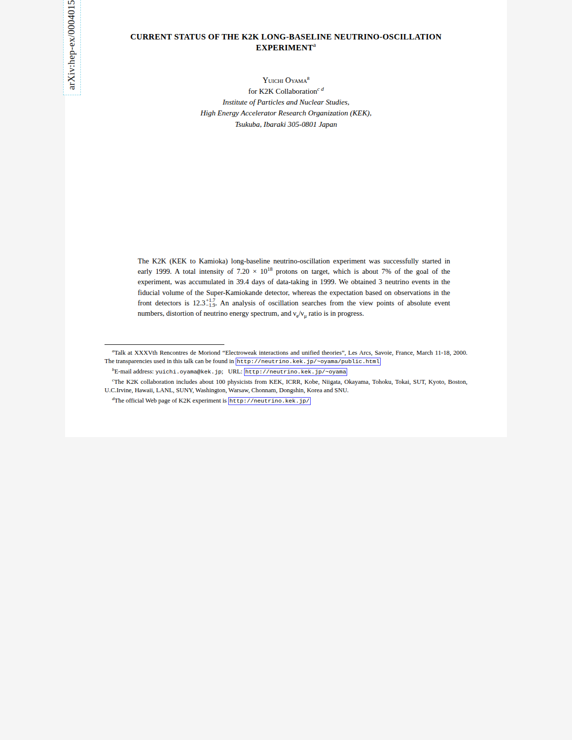arXiv:hep-ex/0004015v1 12 Apr 2000
Current Status of the K2K Long-Baseline Neutrino-Oscillation Experimenta
Yuichi Oyamab
for K2K Collaborationc d
Institute of Particles and Nuclear Studies,
High Energy Accelerator Research Organization (KEK),
Tsukuba, Ibaraki 305-0801 Japan
The K2K (KEK to Kamioka) long-baseline neutrino-oscillation experiment was successfully started in early 1999. A total intensity of 7.20 × 1018 protons on target, which is about 7% of the goal of the experiment, was accumulated in 39.4 days of data-taking in 1999. We obtained 3 neutrino events in the fiducial volume of the Super-Kamiokande detector, whereas the expectation based on observations in the front detectors is 12.3+1.7−1.9. An analysis of oscillation searches from the view points of absolute event numbers, distortion of neutrino energy spectrum, and νe/νμ ratio is in progress.
aTalk at XXXVth Rencontres de Moriond “Electroweak interactions and unified theories”, Les Arcs, Savoie, France, March 11-18, 2000. The transparencies used in this talk can be found in http://neutrino.kek.jp/~oyama/public.html
bE-mail address: yuichi.oyama@kek.jp; URL: http://neutrino.kek.jp/~oyama
cThe K2K collaboration includes about 100 physicists from KEK, ICRR, Kobe, Niigata, Okayama, Tohoku, Tokai, SUT, Kyoto, Boston, U.C.Irvine, Hawaii, LANL, SUNY, Washington, Warsaw, Chonnam, Dongshin, Korea and SNU.
dThe official Web page of K2K experiment is http://neutrino.kek.jp/